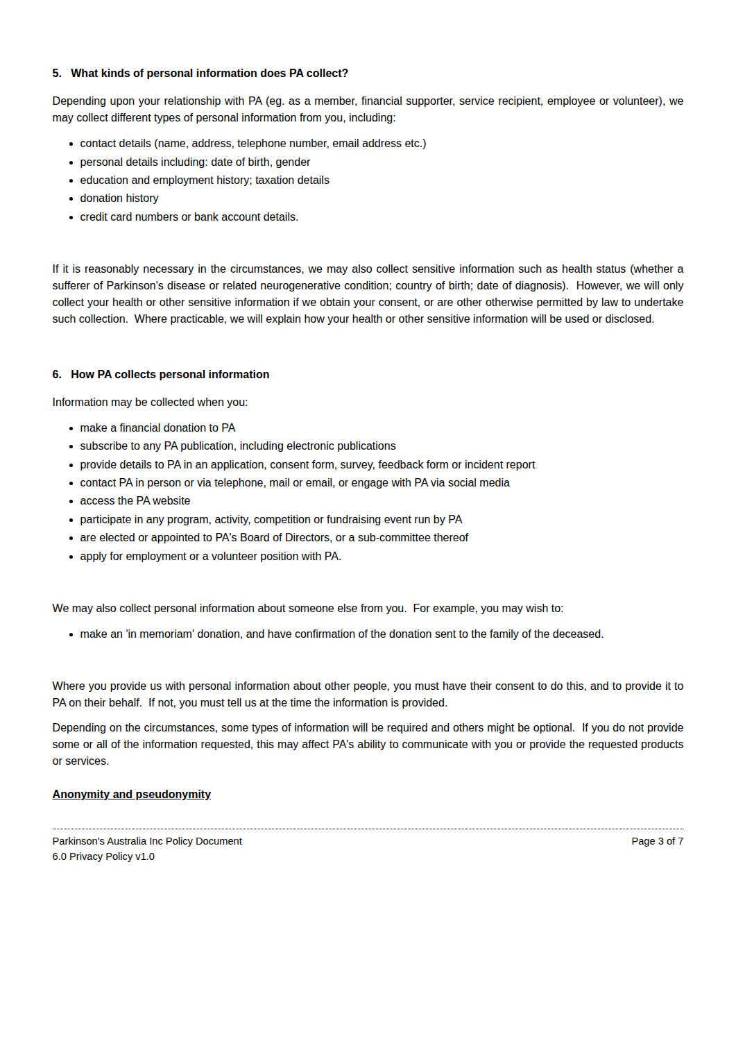5. What kinds of personal information does PA collect?
Depending upon your relationship with PA (eg. as a member, financial supporter, service recipient, employee or volunteer), we may collect different types of personal information from you, including:
contact details (name, address, telephone number, email address etc.)
personal details including: date of birth, gender
education and employment history; taxation details
donation history
credit card numbers or bank account details.
If it is reasonably necessary in the circumstances, we may also collect sensitive information such as health status (whether a sufferer of Parkinson's disease or related neurogenerative condition; country of birth; date of diagnosis). However, we will only collect your health or other sensitive information if we obtain your consent, or are other otherwise permitted by law to undertake such collection. Where practicable, we will explain how your health or other sensitive information will be used or disclosed.
6. How PA collects personal information
Information may be collected when you:
make a financial donation to PA
subscribe to any PA publication, including electronic publications
provide details to PA in an application, consent form, survey, feedback form or incident report
contact PA in person or via telephone, mail or email, or engage with PA via social media
access the PA website
participate in any program, activity, competition or fundraising event run by PA
are elected or appointed to PA's Board of Directors, or a sub-committee thereof
apply for employment or a volunteer position with PA.
We may also collect personal information about someone else from you. For example, you may wish to:
make an 'in memoriam' donation, and have confirmation of the donation sent to the family of the deceased.
Where you provide us with personal information about other people, you must have their consent to do this, and to provide it to PA on their behalf. If not, you must tell us at the time the information is provided.
Depending on the circumstances, some types of information will be required and others might be optional. If you do not provide some or all of the information requested, this may affect PA's ability to communicate with you or provide the requested products or services.
Anonymity and pseudonymity
Parkinson's Australia Inc Policy Document
6.0 Privacy Policy v1.0
Page 3 of 7